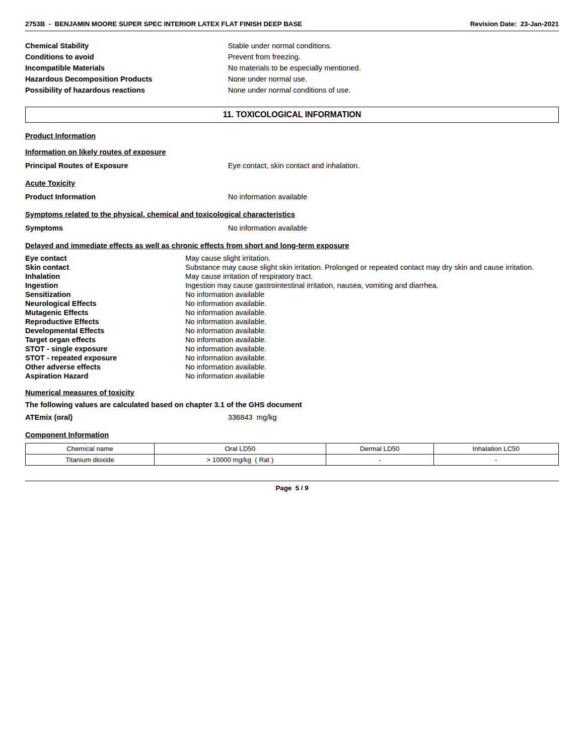2753B - BENJAMIN MOORE SUPER SPEC INTERIOR LATEX FLAT FINISH DEEP BASE
Revision Date: 23-Jan-2021
| Chemical Stability | Stable under normal conditions. |
| Conditions to avoid | Prevent from freezing. |
| Incompatible Materials | No materials to be especially mentioned. |
| Hazardous Decomposition Products | None under normal use. |
| Possibility of hazardous reactions | None under normal conditions of use. |
11. TOXICOLOGICAL INFORMATION
Product Information
Information on likely routes of exposure
| Principal Routes of Exposure | Eye contact, skin contact and inhalation. |
Acute Toxicity
| Product Information | No information available |
Symptoms related to the physical, chemical and toxicological characteristics
| Symptoms | No information available |
Delayed and immediate effects as well as chronic effects from short and long-term exposure
| Eye contact | May cause slight irritation. |
| Skin contact | Substance may cause slight skin irritation. Prolonged or repeated contact may dry skin and cause irritation. |
| Inhalation | May cause irritation of respiratory tract. |
| Ingestion | Ingestion may cause gastrointestinal irritation, nausea, vomiting and diarrhea. |
| Sensitization | No information available |
| Neurological Effects | No information available. |
| Mutagenic Effects | No information available. |
| Reproductive Effects | No information available. |
| Developmental Effects | No information available. |
| Target organ effects | No information available. |
| STOT - single exposure | No information available. |
| STOT - repeated exposure | No information available. |
| Other adverse effects | No information available. |
| Aspiration Hazard | No information available |
Numerical measures of toxicity
The following values are calculated based on chapter 3.1 of the GHS document
| ATEmix (oral) | 336843 mg/kg |
Component Information
| Chemical name | Oral LD50 | Dermal LD50 | Inhalation LC50 |
| --- | --- | --- | --- |
| Titanium dioxide | > 10000 mg/kg ( Rat ) | - | - |
Page 5 / 9